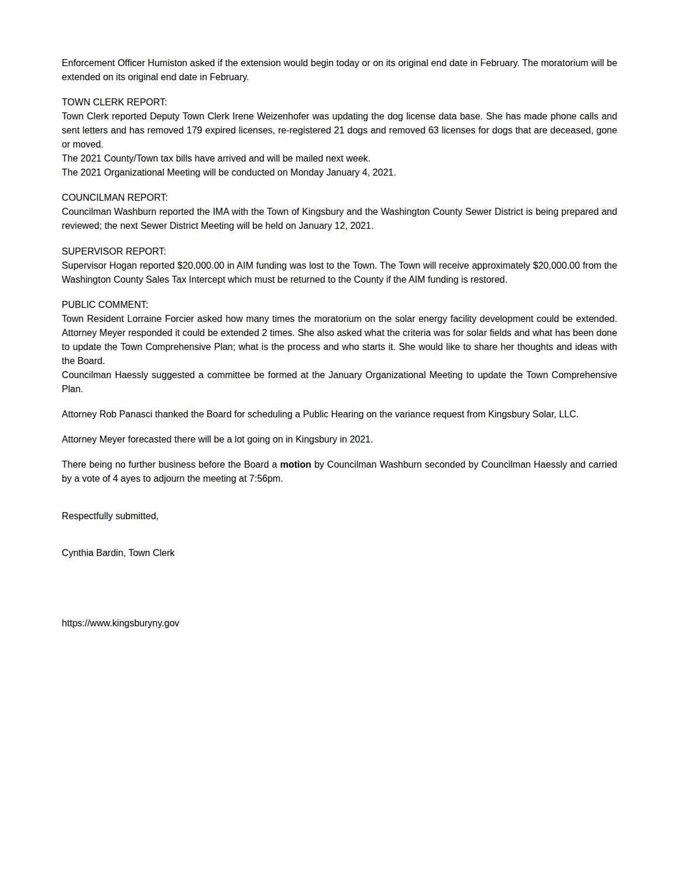Enforcement Officer Humiston asked if the extension would begin today or on its original end date in February. The moratorium will be extended on its original end date in February.
TOWN CLERK REPORT:
Town Clerk reported Deputy Town Clerk Irene Weizenhofer was updating the dog license data base. She has made phone calls and sent letters and has removed 179 expired licenses, re-registered 21 dogs and removed 63 licenses for dogs that are deceased, gone or moved.
The 2021 County/Town tax bills have arrived and will be mailed next week.
The 2021 Organizational Meeting will be conducted on Monday January 4, 2021.
COUNCILMAN REPORT:
Councilman Washburn reported the IMA with the Town of Kingsbury and the Washington County Sewer District is being prepared and reviewed; the next Sewer District Meeting will be held on January 12, 2021.
SUPERVISOR REPORT:
Supervisor Hogan reported $20,000.00 in AIM funding was lost to the Town. The Town will receive approximately $20,000.00 from the Washington County Sales Tax Intercept which must be returned to the County if the AIM funding is restored.
PUBLIC COMMENT:
Town Resident Lorraine Forcier asked how many times the moratorium on the solar energy facility development could be extended. Attorney Meyer responded it could be extended 2 times. She also asked what the criteria was for solar fields and what has been done to update the Town Comprehensive Plan; what is the process and who starts it. She would like to share her thoughts and ideas with the Board.
Councilman Haessly suggested a committee be formed at the January Organizational Meeting to update the Town Comprehensive Plan.
Attorney Rob Panasci thanked the Board for scheduling a Public Hearing on the variance request from Kingsbury Solar, LLC.
Attorney Meyer forecasted there will be a lot going on in Kingsbury in 2021.
There being no further business before the Board a motion by Councilman Washburn seconded by Councilman Haessly and carried by a vote of 4 ayes to adjourn the meeting at 7:56pm.
Respectfully submitted,
Cynthia Bardin, Town Clerk
https://www.kingsburyny.gov